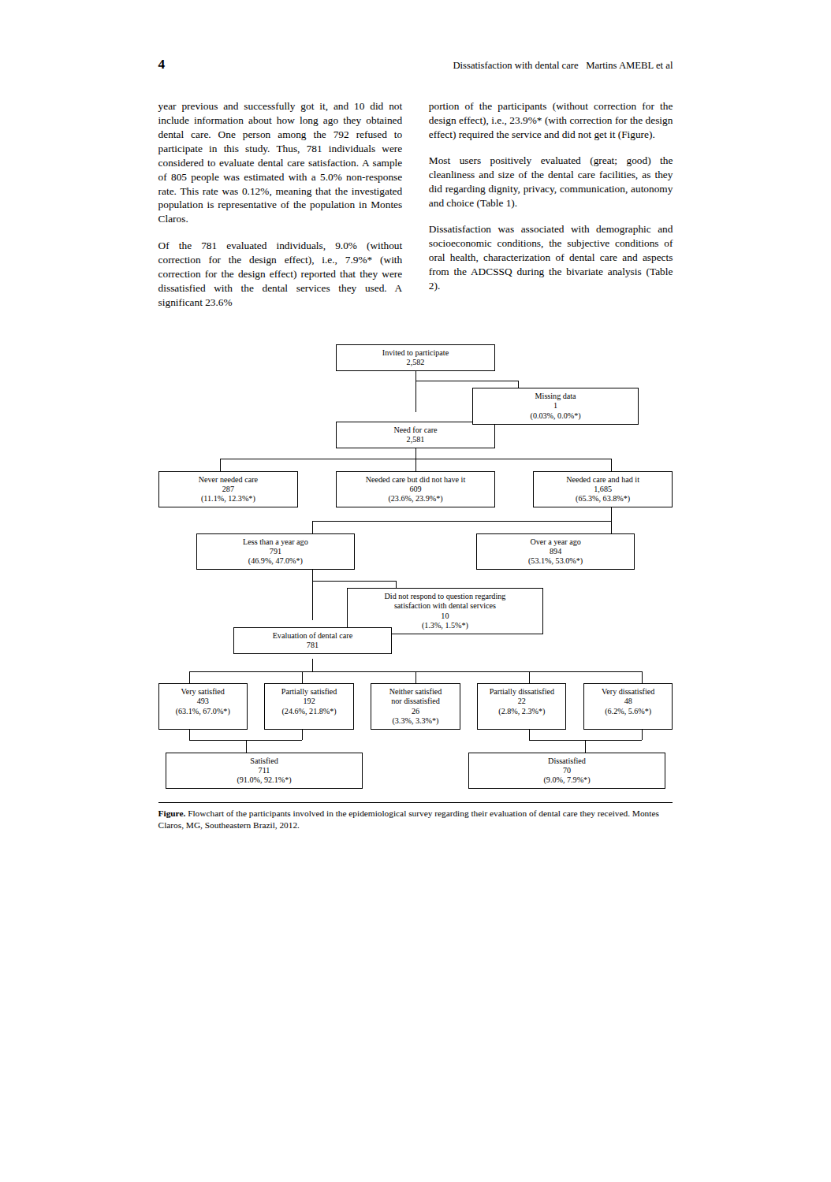4
Dissatisfaction with dental care Martins AMEBL et al
year previous and successfully got it, and 10 did not include information about how long ago they obtained dental care. One person among the 792 refused to participate in this study. Thus, 781 individuals were considered to evaluate dental care satisfaction. A sample of 805 people was estimated with a 5.0% non-response rate. This rate was 0.12%, meaning that the investigated population is representative of the population in Montes Claros.
Of the 781 evaluated individuals, 9.0% (without correction for the design effect), i.e., 7.9%* (with correction for the design effect) reported that they were dissatisfied with the dental services they used. A significant 23.6%
portion of the participants (without correction for the design effect), i.e., 23.9%* (with correction for the design effect) required the service and did not get it (Figure).
Most users positively evaluated (great; good) the cleanliness and size of the dental care facilities, as they did regarding dignity, privacy, communication, autonomy and choice (Table 1).
Dissatisfaction was associated with demographic and socioeconomic conditions, the subjective conditions of oral health, characterization of dental care and aspects from the ADCSSQ during the bivariate analysis (Table 2).
Invited to participate
2,582
Missing data
1
(0.03%, 0.0%*)
Need for care
2,581
Never needed care
287
(11.1%, 12.3%*)
Needed care but did not have it
609
(23.6%, 23.9%*)
Needed care and had it
1,685
(65.3%, 63.8%*)
Less than a year ago
791
(46.9%, 47.0%*)
Over a year ago
894
(53.1%, 53.0%*)
Did not respond to question regarding
satisfaction with dental services
10
(1.3%, 1.5%*)
Evaluation of dental care
781
Very satisfied
493
(63.1%, 67.0%*)
Partially satisfied
192
(24.6%, 21.8%*)
Neither satisfied
nor dissatisfied
26
(3.3%, 3.3%*)
Partially dissatisfied
22
(2.8%, 2.3%*)
Very dissatisfied
48
(6.2%, 5.6%*)
Satisfied
711
(91.0%, 92.1%*)
Dissatisfied
70
(9.0%, 7.9%*)
Figure. Flowchart of the participants involved in the epidemiological survey regarding their evaluation of dental care they received. Montes Claros, MG, Southeastern Brazil, 2012.